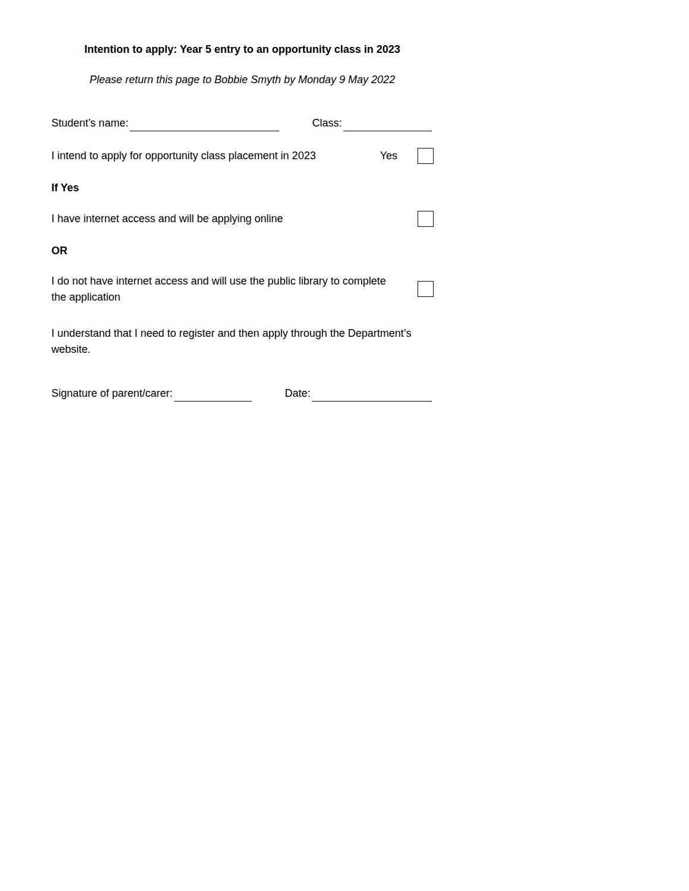Intention to apply: Year 5 entry to an opportunity class in 2023
Please return this page to Bobbie Smyth by Monday 9 May 2022
Student’s name: Class:
I intend to apply for opportunity class placement in 2023 Yes
If Yes
I have internet access and will be applying online
OR
I do not have internet access and will use the public library to complete the application
I understand that I need to register and then apply through the Department’s website.
Signature of parent/carer: Date: